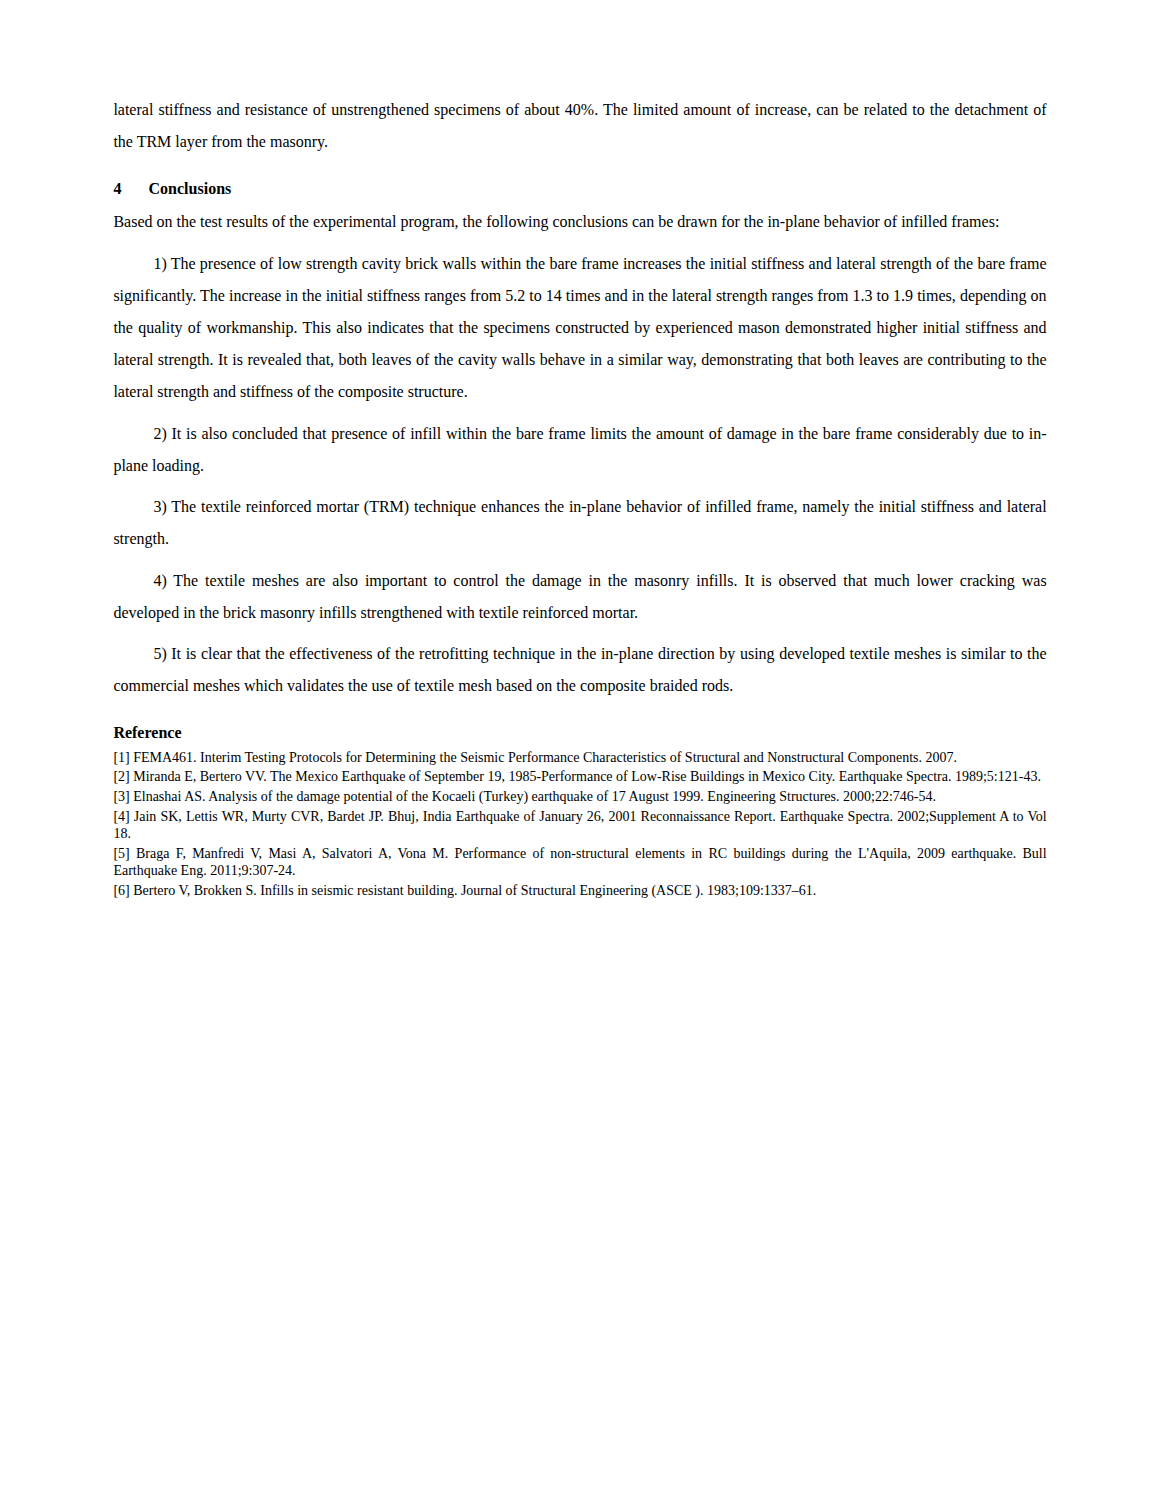lateral stiffness and resistance of unstrengthened specimens of about 40%. The limited amount of increase, can be related to the detachment of the TRM layer from the masonry.
4 Conclusions
Based on the test results of the experimental program, the following conclusions can be drawn for the in-plane behavior of infilled frames:
1) The presence of low strength cavity brick walls within the bare frame increases the initial stiffness and lateral strength of the bare frame significantly. The increase in the initial stiffness ranges from 5.2 to 14 times and in the lateral strength ranges from 1.3 to 1.9 times, depending on the quality of workmanship. This also indicates that the specimens constructed by experienced mason demonstrated higher initial stiffness and lateral strength. It is revealed that, both leaves of the cavity walls behave in a similar way, demonstrating that both leaves are contributing to the lateral strength and stiffness of the composite structure.
2) It is also concluded that presence of infill within the bare frame limits the amount of damage in the bare frame considerably due to in-plane loading.
3) The textile reinforced mortar (TRM) technique enhances the in-plane behavior of infilled frame, namely the initial stiffness and lateral strength.
4) The textile meshes are also important to control the damage in the masonry infills. It is observed that much lower cracking was developed in the brick masonry infills strengthened with textile reinforced mortar.
5) It is clear that the effectiveness of the retrofitting technique in the in-plane direction by using developed textile meshes is similar to the commercial meshes which validates the use of textile mesh based on the composite braided rods.
Reference
[1] FEMA461. Interim Testing Protocols for Determining the Seismic Performance Characteristics of Structural and Nonstructural Components. 2007.
[2] Miranda E, Bertero VV. The Mexico Earthquake of September 19, 1985-Performance of Low-Rise Buildings in Mexico City. Earthquake Spectra. 1989;5:121-43.
[3] Elnashai AS. Analysis of the damage potential of the Kocaeli (Turkey) earthquake of 17 August 1999. Engineering Structures. 2000;22:746-54.
[4] Jain SK, Lettis WR, Murty CVR, Bardet JP. Bhuj, India Earthquake of January 26, 2001 Reconnaissance Report. Earthquake Spectra. 2002;Supplement A to Vol 18.
[5] Braga F, Manfredi V, Masi A, Salvatori A, Vona M. Performance of non-structural elements in RC buildings during the L'Aquila, 2009 earthquake. Bull Earthquake Eng. 2011;9:307-24.
[6] Bertero V, Brokken S. Infills in seismic resistant building. Journal of Structural Engineering (ASCE ). 1983;109:1337–61.